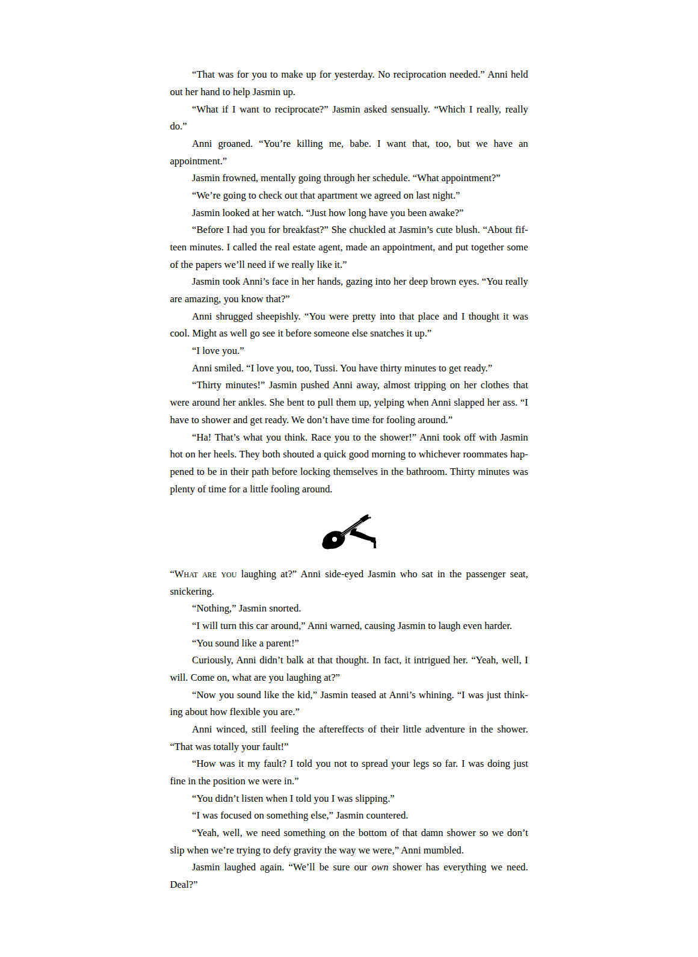“That was for you to make up for yesterday. No reciprocation needed.” Anni held out her hand to help Jasmin up.
“What if I want to reciprocate?” Jasmin asked sensually. “Which I really, really do.”
Anni groaned. “You’re killing me, babe. I want that, too, but we have an appointment.”
Jasmin frowned, mentally going through her schedule. “What appointment?”
“We’re going to check out that apartment we agreed on last night.”
Jasmin looked at her watch. “Just how long have you been awake?”
“Before I had you for breakfast?” She chuckled at Jasmin’s cute blush. “About fifteen minutes. I called the real estate agent, made an appointment, and put together some of the papers we’ll need if we really like it.”
Jasmin took Anni’s face in her hands, gazing into her deep brown eyes. “You really are amazing, you know that?”
Anni shrugged sheepishly. “You were pretty into that place and I thought it was cool. Might as well go see it before someone else snatches it up.”
“I love you.”
Anni smiled. “I love you, too, Tussi. You have thirty minutes to get ready.”
“Thirty minutes!” Jasmin pushed Anni away, almost tripping on her clothes that were around her ankles. She bent to pull them up, yelping when Anni slapped her ass. “I have to shower and get ready. We don’t have time for fooling around.”
“Ha! That’s what you think. Race you to the shower!” Anni took off with Jasmin hot on her heels. They both shouted a quick good morning to whichever roommates happened to be in their path before locking themselves in the bathroom. Thirty minutes was plenty of time for a little fooling around.
“What are you laughing at?” Anni side-eyed Jasmin who sat in the passenger seat, snickering.
“Nothing,” Jasmin snorted.
“I will turn this car around,” Anni warned, causing Jasmin to laugh even harder.
“You sound like a parent!”
Curiously, Anni didn’t balk at that thought. In fact, it intrigued her. “Yeah, well, I will. Come on, what are you laughing at?”
“Now you sound like the kid,” Jasmin teased at Anni’s whining. “I was just thinking about how flexible you are.”
Anni winced, still feeling the aftereffects of their little adventure in the shower. “That was totally your fault!”
“How was it my fault? I told you not to spread your legs so far. I was doing just fine in the position we were in.”
“You didn’t listen when I told you I was slipping.”
“I was focused on something else,” Jasmin countered.
“Yeah, well, we need something on the bottom of that damn shower so we don’t slip when we’re trying to defy gravity the way we were,” Anni mumbled.
Jasmin laughed again. “We’ll be sure our own shower has everything we need. Deal?”